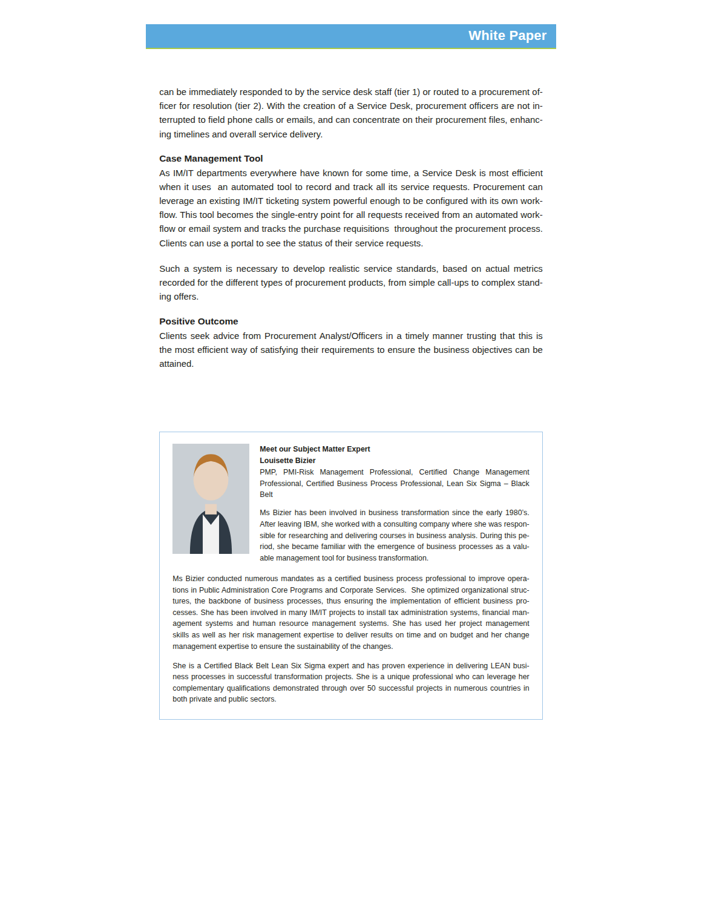White Paper
can be immediately responded to by the service desk staff (tier 1) or routed to a procurement officer for resolution (tier 2). With the creation of a Service Desk, procurement officers are not interrupted to field phone calls or emails, and can concentrate on their procurement files, enhancing timelines and overall service delivery.
Case Management Tool
As IM/IT departments everywhere have known for some time, a Service Desk is most efficient when it uses an automated tool to record and track all its service requests. Procurement can leverage an existing IM/IT ticketing system powerful enough to be configured with its own workflow. This tool becomes the single-entry point for all requests received from an automated workflow or email system and tracks the purchase requisitions throughout the procurement process. Clients can use a portal to see the status of their service requests.
Such a system is necessary to develop realistic service standards, based on actual metrics recorded for the different types of procurement products, from simple call-ups to complex standing offers.
Positive Outcome
Clients seek advice from Procurement Analyst/Officers in a timely manner trusting that this is the most efficient way of satisfying their requirements to ensure the business objectives can be attained.
Meet our Subject Matter Expert
Louisette Bizier
PMP, PMI-Risk Management Professional, Certified Change Management Professional, Certified Business Process Professional, Lean Six Sigma – Black Belt
Ms Bizier has been involved in business transformation since the early 1980’s. After leaving IBM, she worked with a consulting company where she was responsible for researching and delivering courses in business analysis. During this period, she became familiar with the emergence of business processes as a valuable management tool for business transformation.
Ms Bizier conducted numerous mandates as a certified business process professional to improve operations in Public Administration Core Programs and Corporate Services. She optimized organizational structures, the backbone of business processes, thus ensuring the implementation of efficient business processes. She has been involved in many IM/IT projects to install tax administration systems, financial management systems and human resource management systems. She has used her project management skills as well as her risk management expertise to deliver results on time and on budget and her change management expertise to ensure the sustainability of the changes.
She is a Certified Black Belt Lean Six Sigma expert and has proven experience in delivering LEAN business processes in successful transformation projects. She is a unique professional who can leverage her complementary qualifications demonstrated through over 50 successful projects in numerous countries in both private and public sectors.